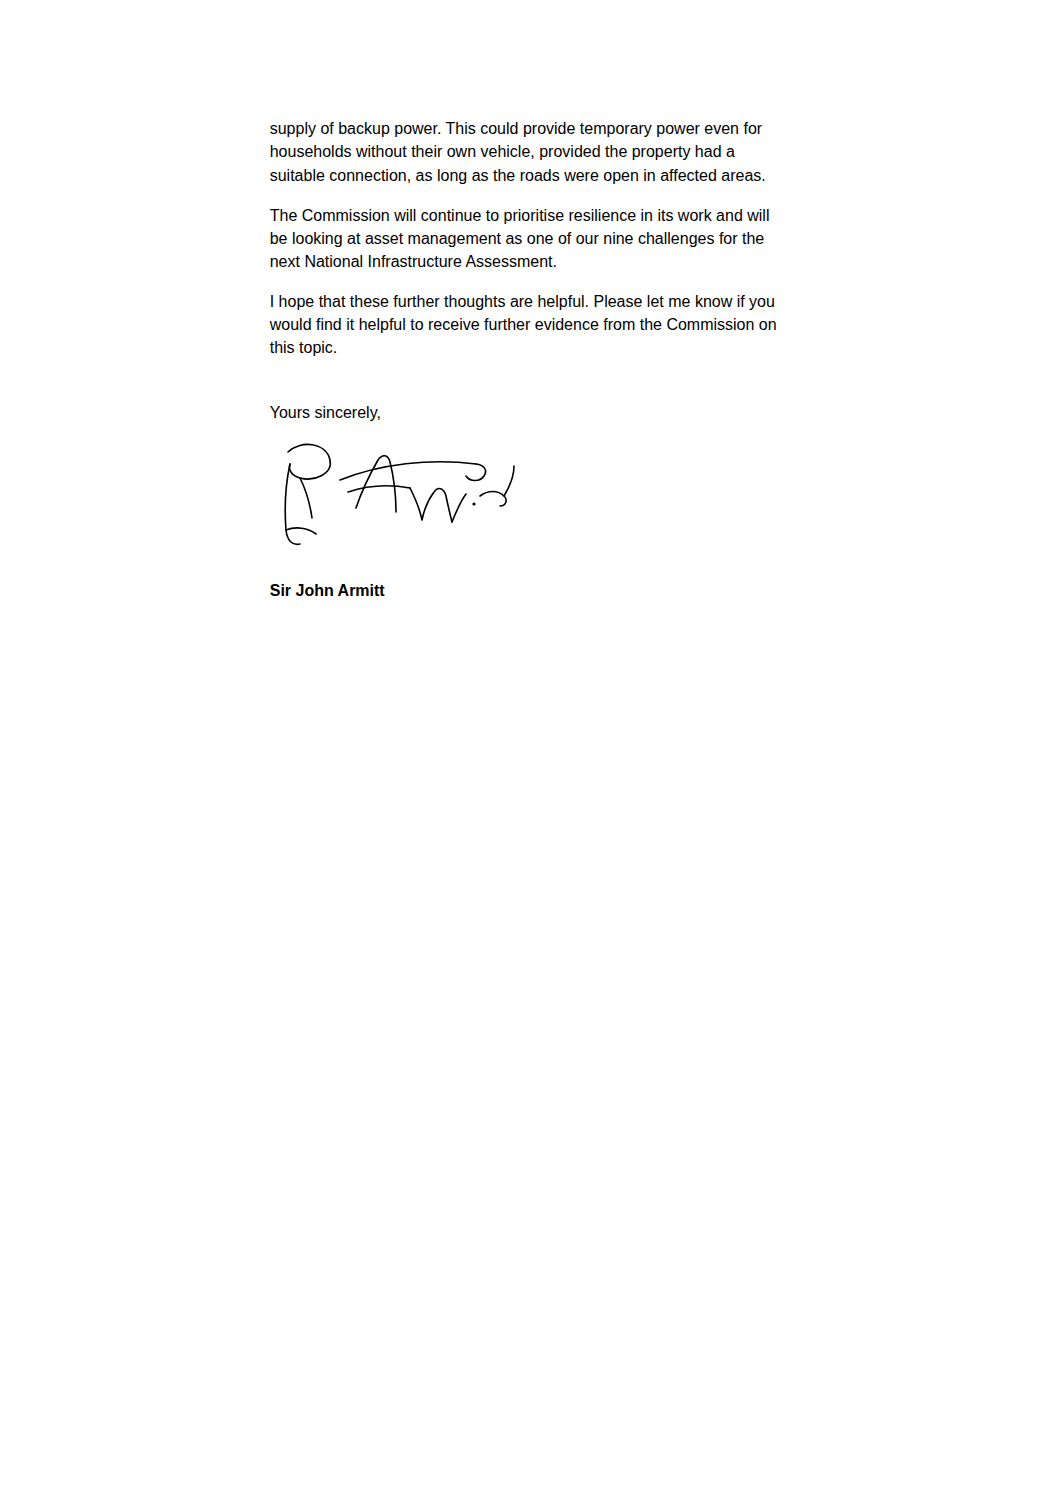supply of backup power. This could provide temporary power even for households without their own vehicle, provided the property had a suitable connection, as long as the roads were open in affected areas.
The Commission will continue to prioritise resilience in its work and will be looking at asset management as one of our nine challenges for the next National Infrastructure Assessment.
I hope that these further thoughts are helpful. Please let me know if you would find it helpful to receive further evidence from the Commission on this topic.
Yours sincerely,
Sir John Armitt